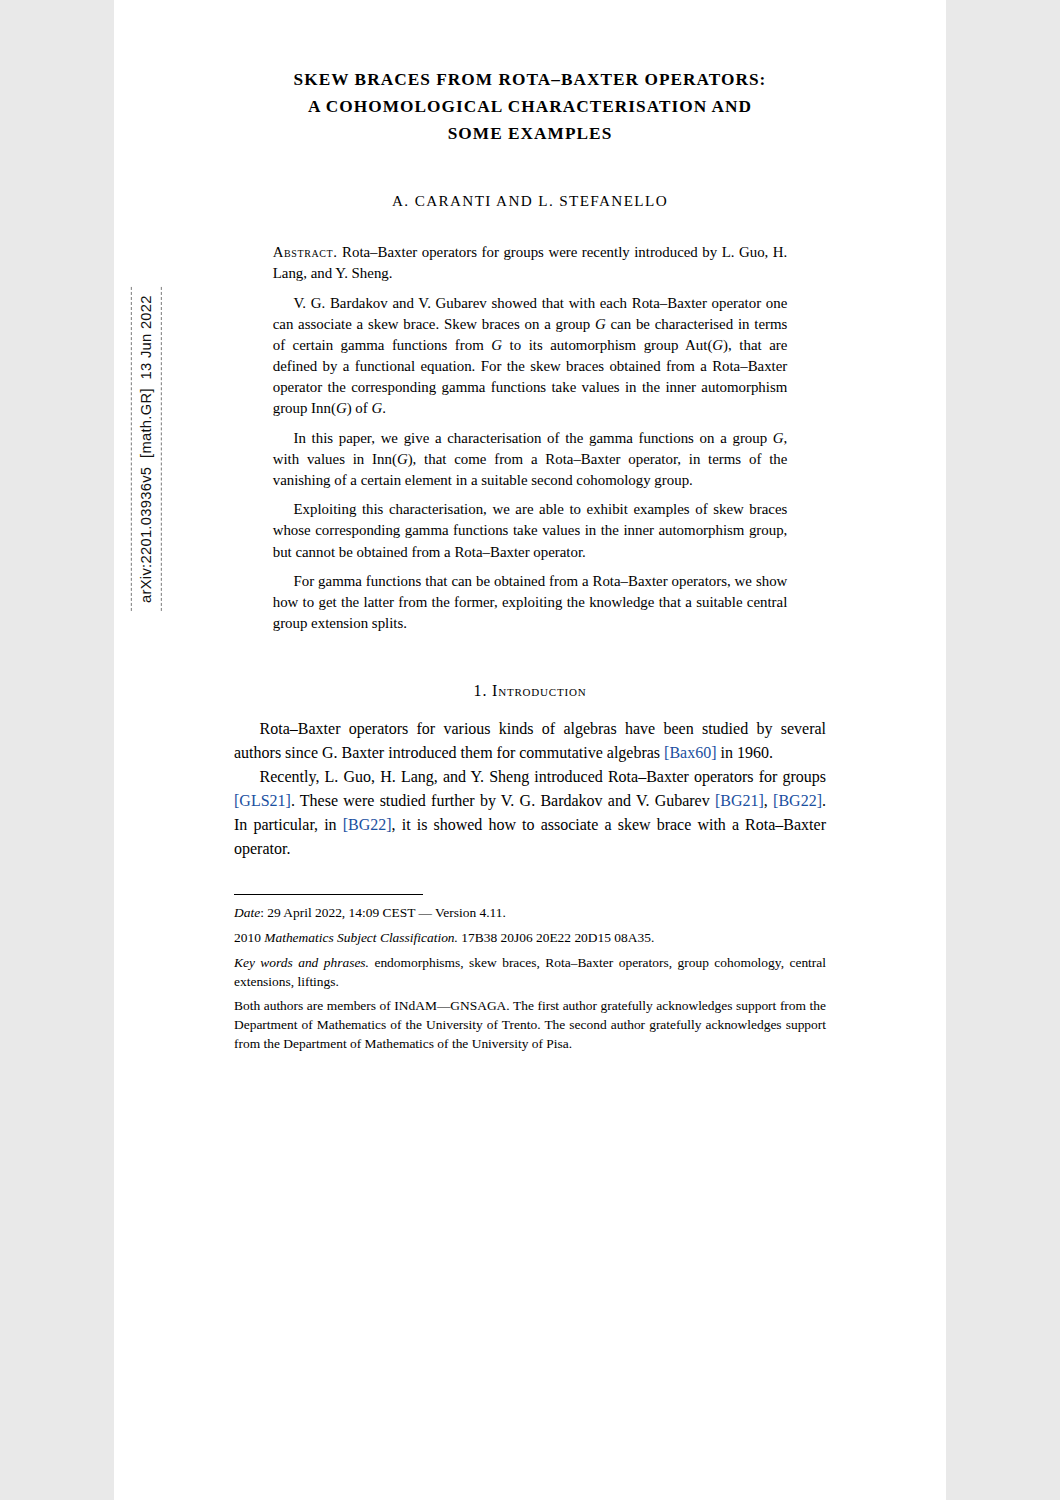arXiv:2201.03936v5 [math.GR] 13 Jun 2022
Skew braces from Rota–Baxter operators:
a cohomological characterisation and
some examples
A. Caranti and L. Stefanello
Abstract. Rota–Baxter operators for groups were recently introduced by L. Guo, H. Lang, and Y. Sheng.
V. G. Bardakov and V. Gubarev showed that with each Rota–Baxter operator one can associate a skew brace. Skew braces on a group G can be characterised in terms of certain gamma functions from G to its automorphism group Aut(G), that are defined by a functional equation. For the skew braces obtained from a Rota–Baxter operator the corresponding gamma functions take values in the inner automorphism group Inn(G) of G.
In this paper, we give a characterisation of the gamma functions on a group G, with values in Inn(G), that come from a Rota–Baxter operator, in terms of the vanishing of a certain element in a suitable second cohomology group.
Exploiting this characterisation, we are able to exhibit examples of skew braces whose corresponding gamma functions take values in the inner automorphism group, but cannot be obtained from a Rota–Baxter operator.
For gamma functions that can be obtained from a Rota–Baxter operators, we show how to get the latter from the former, exploiting the knowledge that a suitable central group extension splits.
1. Introduction
Rota–Baxter operators for various kinds of algebras have been studied by several authors since G. Baxter introduced them for commutative algebras [Bax60] in 1960.
Recently, L. Guo, H. Lang, and Y. Sheng introduced Rota–Baxter operators for groups [GLS21]. These were studied further by V. G. Bardakov and V. Gubarev [BG21], [BG22]. In particular, in [BG22], it is showed how to associate a skew brace with a Rota–Baxter operator.
Date: 29 April 2022, 14:09 CEST — Version 4.11.
2010 Mathematics Subject Classification. 17B38 20J06 20E22 20D15 08A35.
Key words and phrases. endomorphisms, skew braces, Rota–Baxter operators, group cohomology, central extensions, liftings.
Both authors are members of INdAM—GNSAGA. The first author gratefully acknowledges support from the Department of Mathematics of the University of Trento. The second author gratefully acknowledges support from the Department of Mathematics of the University of Pisa.